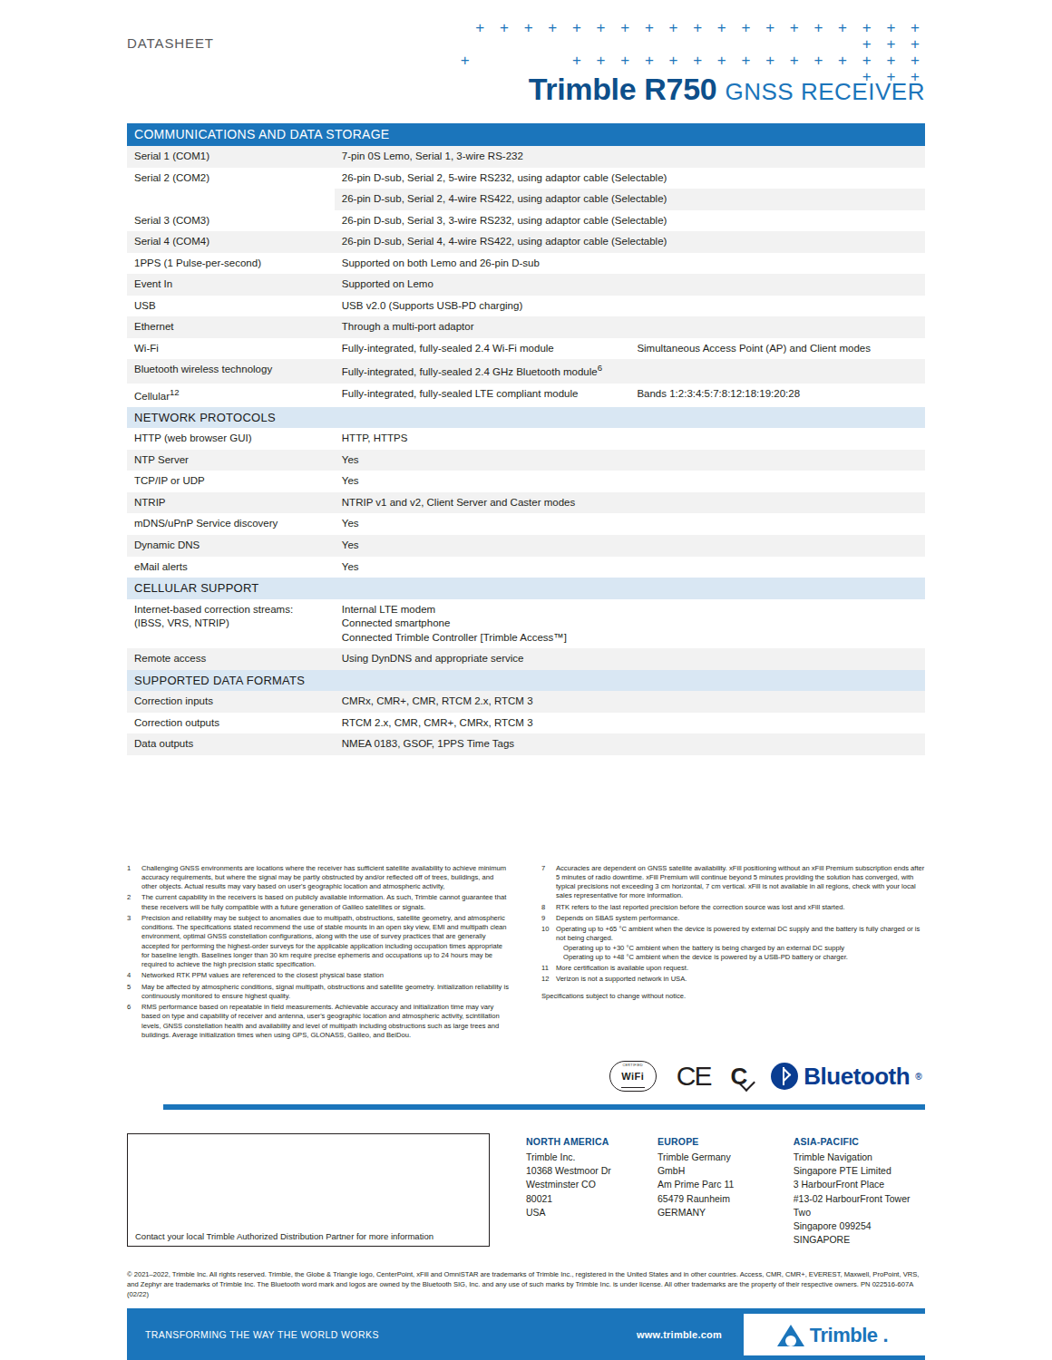+ + + + + + + + + + + + + + + + + + + + + + + + + + + + + + + + + + + + + + + + +
DATASHEET
Trimble R750 GNSS RECEIVER
COMMUNICATIONS AND DATA STORAGE
| Serial 1 (COM1) | 7-pin 0S Lemo, Serial 1, 3-wire RS-232 |
| Serial 2 (COM2) | 26-pin D-sub, Serial 2, 5-wire RS232, using adaptor cable (Selectable) |
| 26-pin D-sub, Serial 2, 4-wire RS422, using adaptor cable (Selectable) |
| Serial 3 (COM3) | 26-pin D-sub, Serial 3, 3-wire RS232, using adaptor cable (Selectable) |
| Serial 4 (COM4) | 26-pin D-sub, Serial 4, 4-wire RS422, using adaptor cable (Selectable) |
| 1PPS (1 Pulse-per-second) | Supported on both Lemo and 26-pin D-sub |
| Event In | Supported on Lemo |
| USB | USB v2.0 (Supports USB-PD charging) |
| Ethernet | Through a multi-port adaptor |
| Wi-Fi | Fully-integrated, fully-sealed 2.4 Wi-Fi module | Simultaneous Access Point (AP) and Client modes |
| Bluetooth wireless technology | Fully-integrated, fully-sealed 2.4 GHz Bluetooth module 6 |
| Cellular 12 | Fully-integrated, fully-sealed LTE compliant module | Bands 1:2:3:4:5:7:8:12:18:19:20:28 |
| NETWORK PROTOCOLS |
| HTTP (web browser GUI) | HTTP, HTTPS |
| NTP Server | Yes |
| TCP/IP or UDP | Yes |
| NTRIP | NTRIP v1 and v2, Client Server and Caster modes |
| mDNS/uPnP Service discovery | Yes |
| Dynamic DNS | Yes |
| eMail alerts | Yes |
| CELLULAR SUPPORT |
| Internet-based correction streams: (IBSS, VRS, NTRIP) | Internal LTE modem Connected smartphone Connected Trimble Controller [Trimble Access™] |
| Remote access | Using DynDNS and appropriate service |
| SUPPORTED DATA FORMATS |
| Correction inputs | CMRx, CMR+, CMR, RTCM 2.x, RTCM 3 |
| Correction outputs | RTCM 2.x, CMR, CMR+, CMRx, RTCM 3 |
| Data outputs | NMEA 0183, GSOF, 1PPS Time Tags |
1 Challenging GNSS environments are locations where the receiver has sufficient satellite availability to achieve minimum accuracy requirements, but where the signal may be partly obstructed by and/or reflected off of trees, buildings, and other objects. Actual results may vary based on user's geographic location and atmospheric activity,
2 The current capability in the receivers is based on publicly available information. As such, Trimble cannot guarantee that these receivers will be fully compatible with a future generation of Galileo satellites or signals.
3 Precision and reliability may be subject to anomalies due to multipath, obstructions, satellite geometry, and atmospheric conditions. The specifications stated recommend the use of stable mounts in an open sky view, EMI and multipath clean environment, optimal GNSS constellation configurations, along with the use of survey practices that are generally accepted for performing the highest-order surveys for the applicable application including occupation times appropriate for baseline length. Baselines longer than 30 km require precise ephemeris and occupations up to 24 hours may be required to achieve the high precision static specification.
4 Networked RTK PPM values are referenced to the closest physical base station
5 May be affected by atmospheric conditions, signal multipath, obstructions and satellite geometry. Initialization reliability is continuously monitored to ensure highest quality.
6 RMS performance based on repeatable in field measurements. Achievable accuracy and initialization time may vary based on type and capability of receiver and antenna, user's geographic location and atmospheric activity, scintillation levels, GNSS constellation health and availability and level of multipath including obstructions such as large trees and buildings. Average initialization times when using GPS, GLONASS, Galileo, and BeiDou.
7 Accuracies are dependent on GNSS satellite availability. xFill positioning without an xFill Premium subscription ends after 5 minutes of radio downtime. xFill Premium will continue beyond 5 minutes providing the solution has converged, with typical precisions not exceeding 3 cm horizontal, 7 cm vertical. xFill is not available in all regions, check with your local sales representative for more information.
8 RTK refers to the last reported precision before the correction source was lost and xFill started.
9 Depends on SBAS system performance.
10 Operating up to +65 °C ambient when the device is powered by external DC supply and the battery is fully charged or is not being charged. Operating up to +30 °C ambient when the battery is being charged by an external DC supply Operating up to +48 °C ambient when the device is powered by a USB-PD battery or charger.
11 More certification is available upon request.
12 Verizon is not a supported network in USA.
Specifications subject to change without notice.
WiFi
CE
C
Bluetooth®
Contact your local Trimble Authorized Distribution Partner for more information
NORTH AMERICA
Trimble Inc.
10368 Westmoor Dr
Westminster CO 80021
USA
EUROPE
Trimble Germany GmbH
Am Prime Parc 11
65479 Raunheim
GERMANY
ASIA-PACIFIC
Trimble Navigation
Singapore PTE Limited
3 HarbourFront Place
#13-02 HarbourFront Tower Two
Singapore 099254
SINGAPORE
© 2021–2022, Trimble Inc. All rights reserved. Trimble, the Globe & Triangle logo, CenterPoint, xFill and OmniSTAR are trademarks of Trimble Inc., registered in the United States and in other countries. Access, CMR, CMR+, EVEREST, Maxwell, ProPoint, VRS, and Zephyr are trademarks of Trimble Inc. The Bluetooth word mark and logos are owned by the Bluetooth SIG, Inc. and any use of such marks by Trimble Inc. is under license. All other trademarks are the property of their respective owners. PN 022516-607A (02/22)
TRANSFORMING THE WAY THE WORLD WORKS www.trimble.com Trimble.